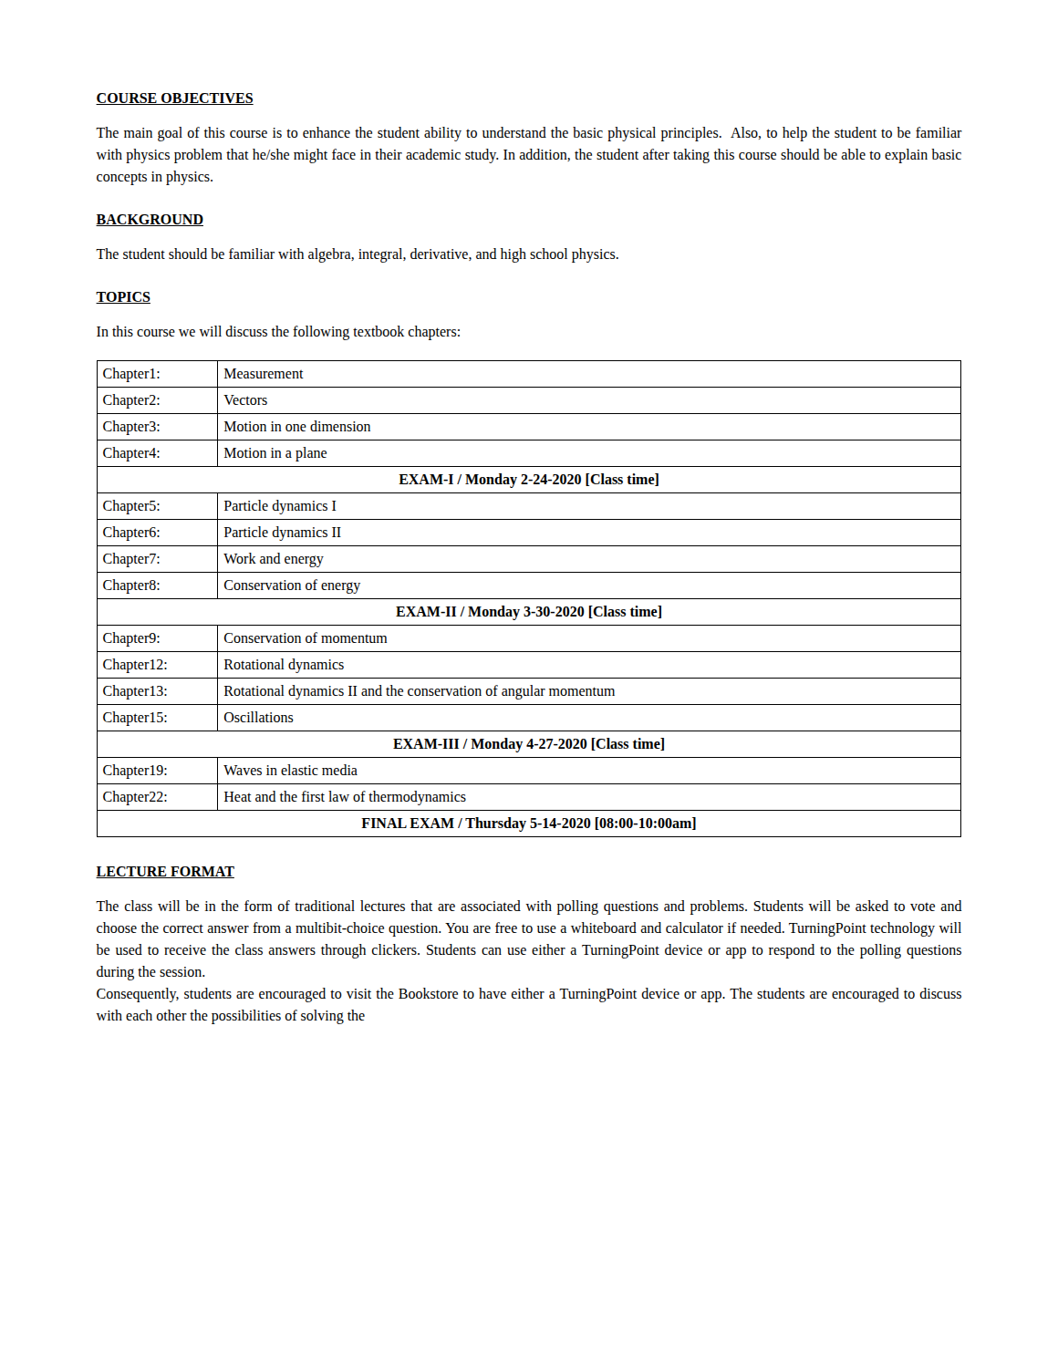COURSE OBJECTIVES
The main goal of this course is to enhance the student ability to understand the basic physical principles. Also, to help the student to be familiar with physics problem that he/she might face in their academic study. In addition, the student after taking this course should be able to explain basic concepts in physics.
BACKGROUND
The student should be familiar with algebra, integral, derivative, and high school physics.
TOPICS
In this course we will discuss the following textbook chapters:
| Chapter1: | Measurement |
| Chapter2: | Vectors |
| Chapter3: | Motion in one dimension |
| Chapter4: | Motion in a plane |
| EXAM-I / Monday 2-24-2020 [Class time] |
| Chapter5: | Particle dynamics I |
| Chapter6: | Particle dynamics II |
| Chapter7: | Work and energy |
| Chapter8: | Conservation of energy |
| EXAM-II / Monday 3-30-2020 [Class time] |
| Chapter9: | Conservation of momentum |
| Chapter12: | Rotational dynamics |
| Chapter13: | Rotational dynamics II and the conservation of angular momentum |
| Chapter15: | Oscillations |
| EXAM-III / Monday 4-27-2020 [Class time] |
| Chapter19: | Waves in elastic media |
| Chapter22: | Heat and the first law of thermodynamics |
| FINAL EXAM / Thursday 5-14-2020 [08:00-10:00am] |
LECTURE FORMAT
The class will be in the form of traditional lectures that are associated with polling questions and problems. Students will be asked to vote and choose the correct answer from a multibit-choice question. You are free to use a whiteboard and calculator if needed. TurningPoint technology will be used to receive the class answers through clickers. Students can use either a TurningPoint device or app to respond to the polling questions during the session.
Consequently, students are encouraged to visit the Bookstore to have either a TurningPoint device or app. The students are encouraged to discuss with each other the possibilities of solving the